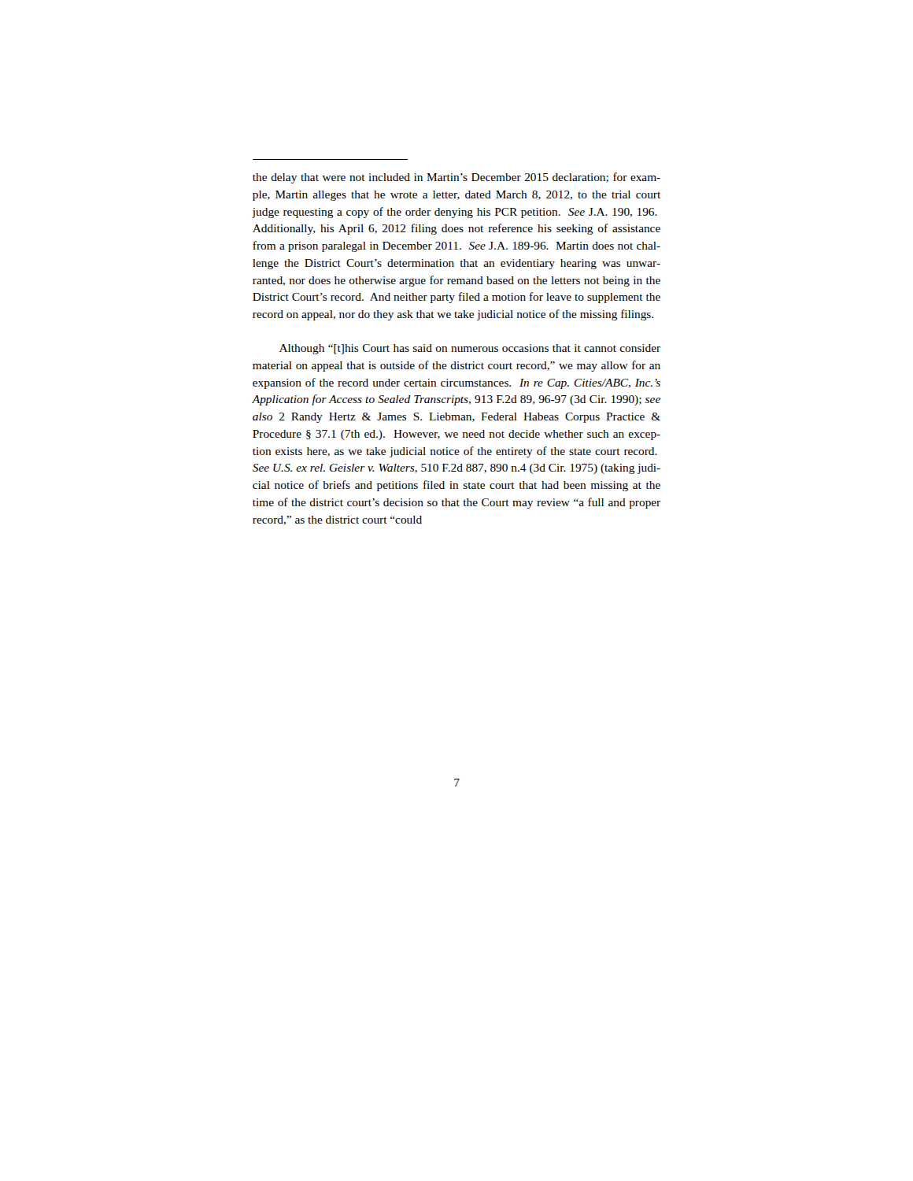the delay that were not included in Martin’s December 2015 declaration; for example, Martin alleges that he wrote a letter, dated March 8, 2012, to the trial court judge requesting a copy of the order denying his PCR petition. See J.A. 190, 196. Additionally, his April 6, 2012 filing does not reference his seeking of assistance from a prison paralegal in December 2011. See J.A. 189-96. Martin does not challenge the District Court’s determination that an evidentiary hearing was unwarranted, nor does he otherwise argue for remand based on the letters not being in the District Court’s record. And neither party filed a motion for leave to supplement the record on appeal, nor do they ask that we take judicial notice of the missing filings.
Although “[t]his Court has said on numerous occasions that it cannot consider material on appeal that is outside of the district court record,” we may allow for an expansion of the record under certain circumstances. In re Cap. Cities/ABC, Inc.’s Application for Access to Sealed Transcripts, 913 F.2d 89, 96-97 (3d Cir. 1990); see also 2 Randy Hertz & James S. Liebman, Federal Habeas Corpus Practice & Procedure § 37.1 (7th ed.). However, we need not decide whether such an exception exists here, as we take judicial notice of the entirety of the state court record. See U.S. ex rel. Geisler v. Walters, 510 F.2d 887, 890 n.4 (3d Cir. 1975) (taking judicial notice of briefs and petitions filed in state court that had been missing at the time of the district court’s decision so that the Court may review “a full and proper record,” as the district court “could
7